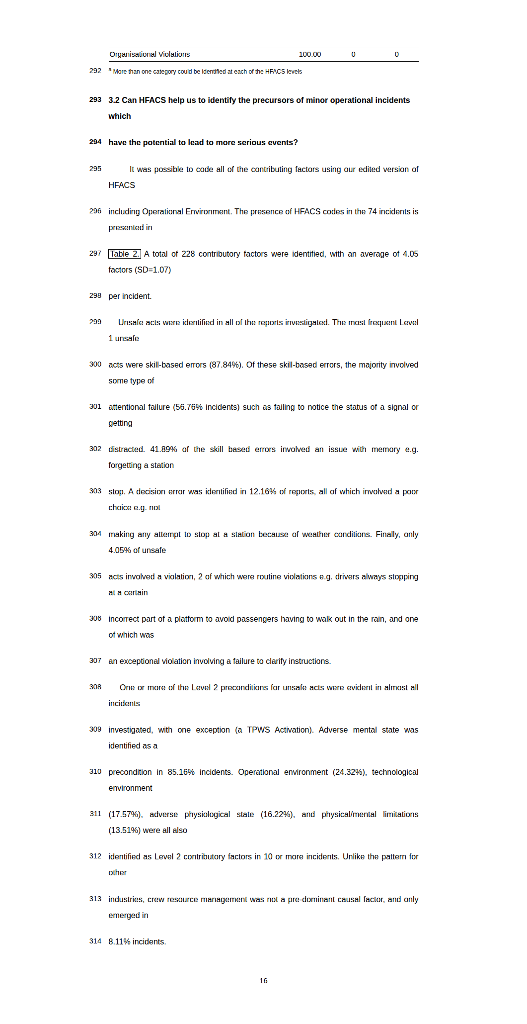| Organisational Violations | 100.00 | 0 | 0 |
292a More than one category could be identified at each of the HFACS levels
2933.2 Can HFACS help us to identify the precursors of minor operational incidents which
294have the potential to lead to more serious events?
295 It was possible to code all of the contributing factors using our edited version of HFACS
296including Operational Environment. The presence of HFACS codes in the 74 incidents is presented in
297 Table 2. A total of 228 contributory factors were identified, with an average of 4.05 factors (SD=1.07)
298per incident.
299 Unsafe acts were identified in all of the reports investigated. The most frequent Level 1 unsafe
300acts were skill-based errors (87.84%). Of these skill-based errors, the majority involved some type of
301attentional failure (56.76% incidents) such as failing to notice the status of a signal or getting
302distracted. 41.89% of the skill based errors involved an issue with memory e.g. forgetting a station
303stop. A decision error was identified in 12.16% of reports, all of which involved a poor choice e.g. not
304making any attempt to stop at a station because of weather conditions. Finally, only 4.05% of unsafe
305acts involved a violation, 2 of which were routine violations e.g. drivers always stopping at a certain
306incorrect part of a platform to avoid passengers having to walk out in the rain, and one of which was
307an exceptional violation involving a failure to clarify instructions.
308 One or more of the Level 2 preconditions for unsafe acts were evident in almost all incidents
309investigated, with one exception (a TPWS Activation). Adverse mental state was identified as a
310precondition in 85.16% incidents. Operational environment (24.32%), technological environment
311(17.57%), adverse physiological state (16.22%), and physical/mental limitations (13.51%) were all also
312identified as Level 2 contributory factors in 10 or more incidents. Unlike the pattern for other
313industries, crew resource management was not a pre-dominant causal factor, and only emerged in
3148.11% incidents.
16